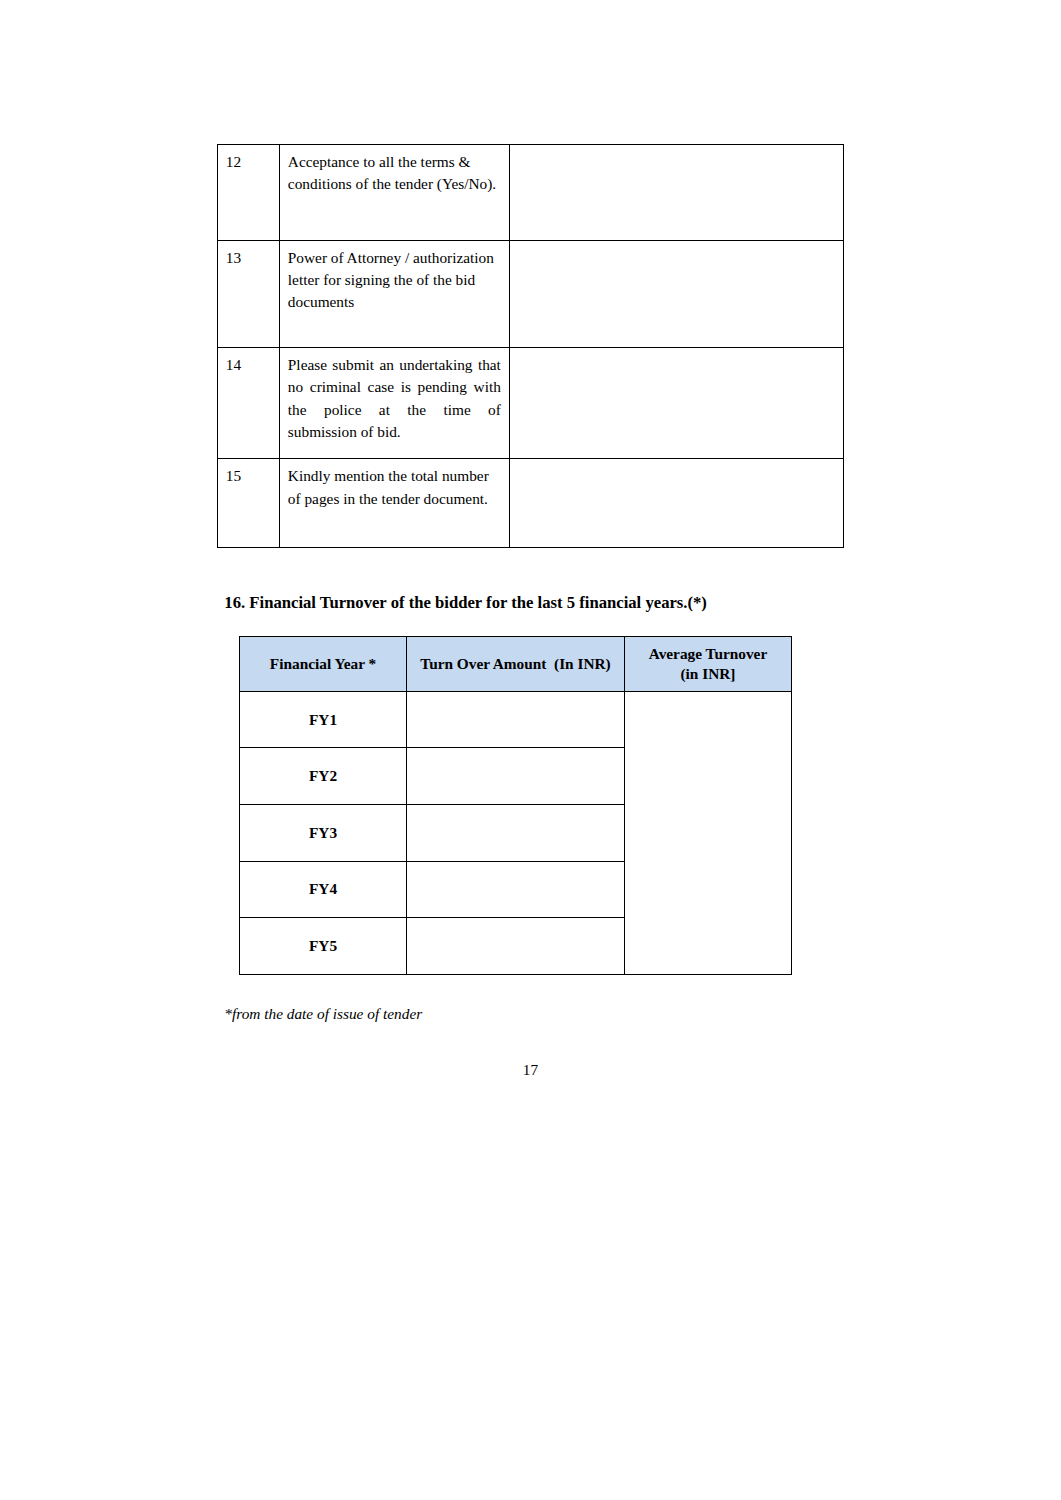| 12 | Acceptance to all the terms & conditions of the tender (Yes/No). | |
| 13 | Power of Attorney / authorization letter for signing the of the bid documents | |
| 14 | Please submit an undertaking that no criminal case is pending with the police at the time of submission of bid. | |
| 15 | Kindly mention the total number of pages in the tender document. | |
16. Financial Turnover of the bidder for the last 5 financial years.(*)
| Financial Year * | Turn Over Amount (In INR) | Average Turnover (in INR] |
| --- | --- | --- |
| FY1 | | |
| FY2 | |
| FY3 | |
| FY4 | |
| FY5 | |
*from the date of issue of tender
17